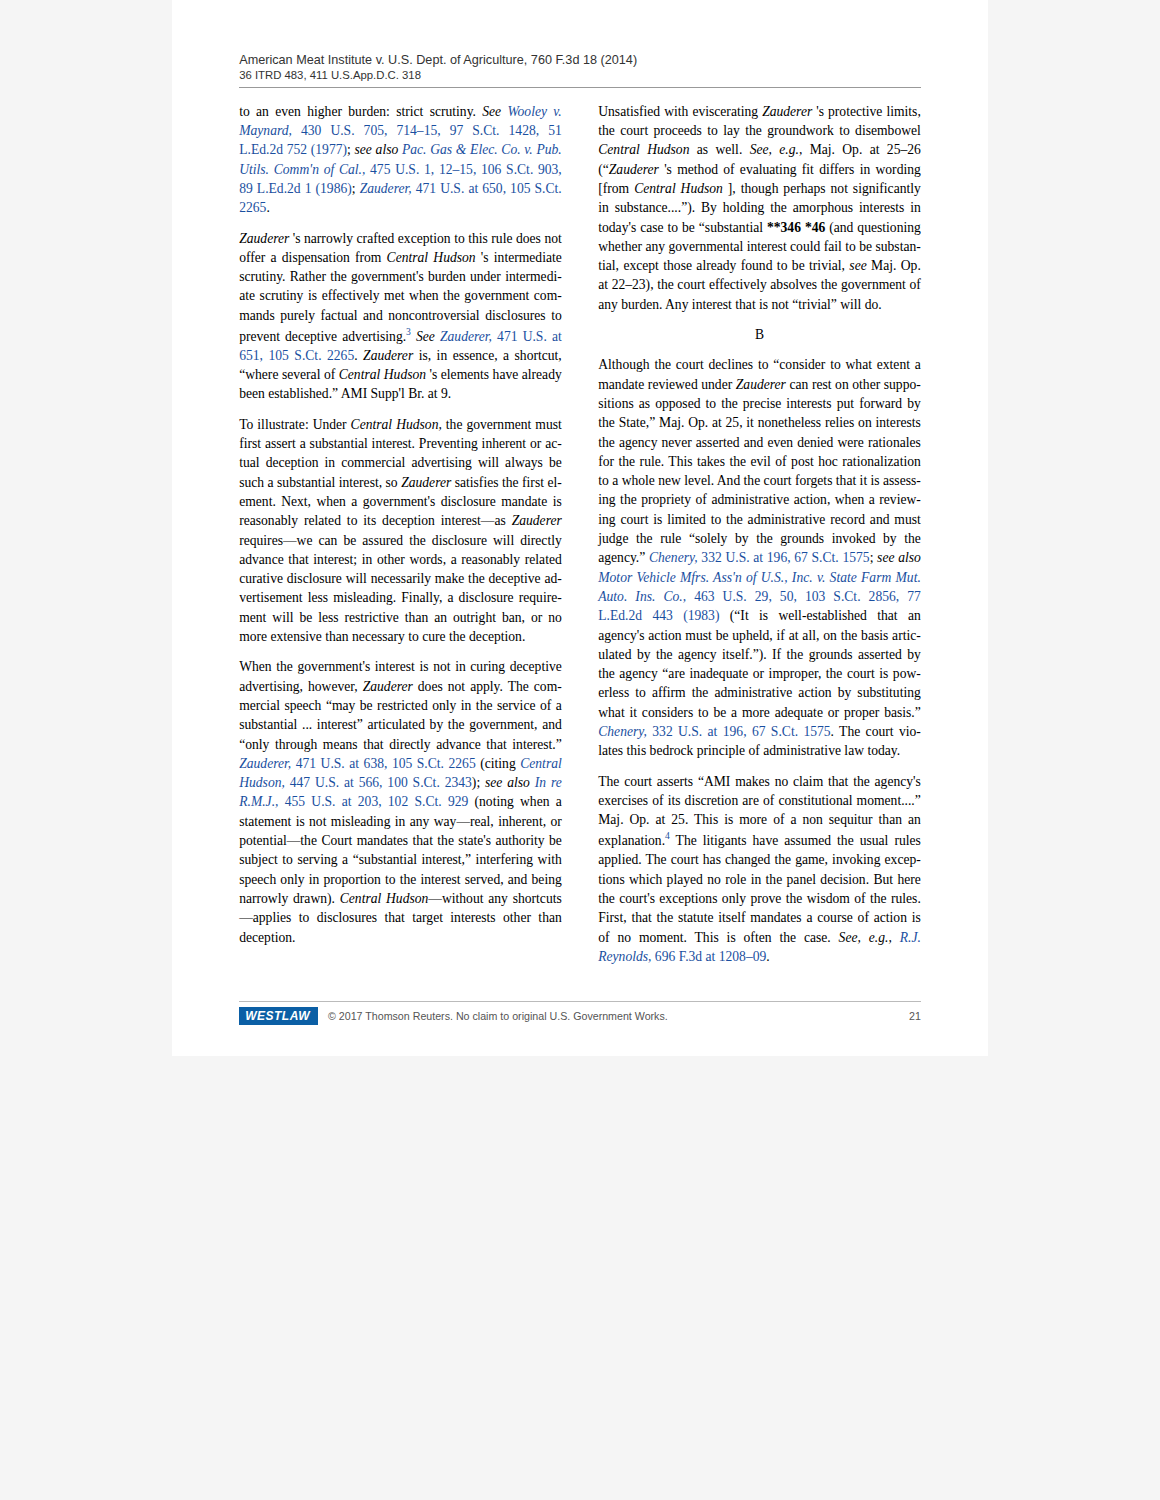American Meat Institute v. U.S. Dept. of Agriculture, 760 F.3d 18 (2014)
36 ITRD 483, 411 U.S.App.D.C. 318
to an even higher burden: strict scrutiny. See Wooley v. Maynard, 430 U.S. 705, 714–15, 97 S.Ct. 1428, 51 L.Ed.2d 752 (1977); see also Pac. Gas & Elec. Co. v. Pub. Utils. Comm'n of Cal., 475 U.S. 1, 12–15, 106 S.Ct. 903, 89 L.Ed.2d 1 (1986); Zauderer, 471 U.S. at 650, 105 S.Ct. 2265.
Zauderer 's narrowly crafted exception to this rule does not offer a dispensation from Central Hudson 's intermediate scrutiny. Rather the government's burden under intermediate scrutiny is effectively met when the government commands purely factual and noncontroversial disclosures to prevent deceptive advertising.3 See Zauderer, 471 U.S. at 651, 105 S.Ct. 2265. Zauderer is, in essence, a shortcut, “where several of Central Hudson 's elements have already been established.” AMI Supp'l Br. at 9.
To illustrate: Under Central Hudson, the government must first assert a substantial interest. Preventing inherent or actual deception in commercial advertising will always be such a substantial interest, so Zauderer satisfies the first element. Next, when a government's disclosure mandate is reasonably related to its deception interest—as Zauderer requires—we can be assured the disclosure will directly advance that interest; in other words, a reasonably related curative disclosure will necessarily make the deceptive advertisement less misleading. Finally, a disclosure requirement will be less restrictive than an outright ban, or no more extensive than necessary to cure the deception.
When the government's interest is not in curing deceptive advertising, however, Zauderer does not apply. The commercial speech “may be restricted only in the service of a substantial ... interest” articulated by the government, and “only through means that directly advance that interest.” Zauderer, 471 U.S. at 638, 105 S.Ct. 2265 (citing Central Hudson, 447 U.S. at 566, 100 S.Ct. 2343); see also In re R.M.J., 455 U.S. at 203, 102 S.Ct. 929 (noting when a statement is not misleading in any way—real, inherent, or potential—the Court mandates that the state's authority be subject to serving a “substantial interest,” interfering with speech only in proportion to the interest served, and being narrowly drawn). Central Hudson—without any shortcuts—applies to disclosures that target interests other than deception.
Unsatisfied with eviscerating Zauderer 's protective limits, the court proceeds to lay the groundwork to disembowel Central Hudson as well. See, e.g., Maj. Op. at 25–26 (“Zauderer 's method of evaluating fit differs in wording [from Central Hudson ], though perhaps not significantly in substance....”). By holding the amorphous interests in today's case to be “substantial **346 *46 (and questioning whether any governmental interest could fail to be substantial, except those already found to be trivial, see Maj. Op. at 22–23), the court effectively absolves the government of any burden. Any interest that is not “trivial” will do.
B
Although the court declines to “consider to what extent a mandate reviewed under Zauderer can rest on other suppositions as opposed to the precise interests put forward by the State,” Maj. Op. at 25, it nonetheless relies on interests the agency never asserted and even denied were rationales for the rule. This takes the evil of post hoc rationalization to a whole new level. And the court forgets that it is assessing the propriety of administrative action, when a reviewing court is limited to the administrative record and must judge the rule “solely by the grounds invoked by the agency.” Chenery, 332 U.S. at 196, 67 S.Ct. 1575; see also Motor Vehicle Mfrs. Ass'n of U.S., Inc. v. State Farm Mut. Auto. Ins. Co., 463 U.S. 29, 50, 103 S.Ct. 2856, 77 L.Ed.2d 443 (1983) (“It is well-established that an agency's action must be upheld, if at all, on the basis articulated by the agency itself.”). If the grounds asserted by the agency “are inadequate or improper, the court is powerless to affirm the administrative action by substituting what it considers to be a more adequate or proper basis.” Chenery, 332 U.S. at 196, 67 S.Ct. 1575. The court violates this bedrock principle of administrative law today.
The court asserts “AMI makes no claim that the agency's exercises of its discretion are of constitutional moment....” Maj. Op. at 25. This is more of a non sequitur than an explanation.4 The litigants have assumed the usual rules applied. The court has changed the game, invoking exceptions which played no role in the panel decision. But here the court's exceptions only prove the wisdom of the rules. First, that the statute itself mandates a course of action is of no moment. This is often the case. See, e.g., R.J. Reynolds, 696 F.3d at 1208–09.
WESTLAW © 2017 Thomson Reuters. No claim to original U.S. Government Works. 21